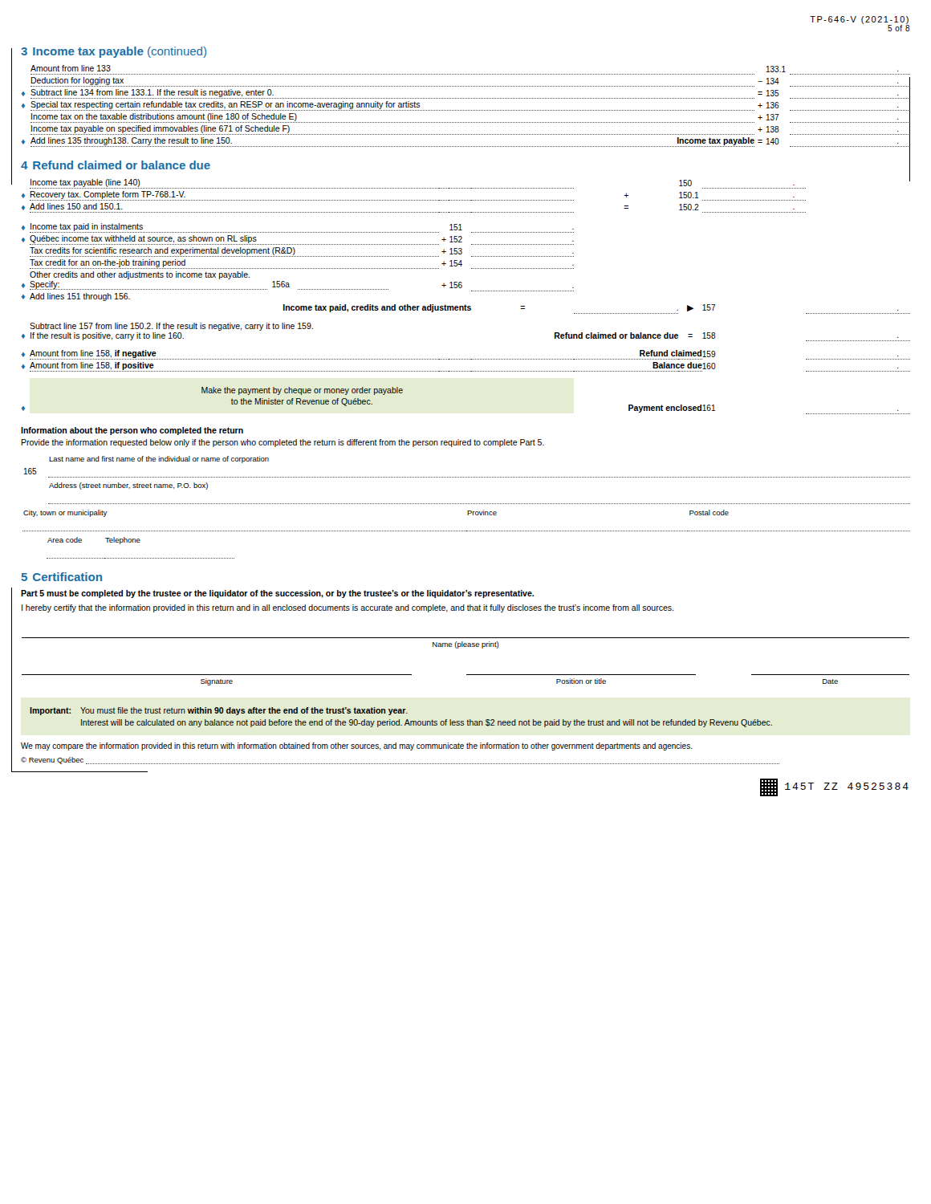TP-646-V (2021-10)
5 of 8
3 Income tax payable (continued)
| | Amount from line 133 | | 133.1 | . |
| | Deduction for logging tax | − | 134 | . |
| ♦ | Subtract line 134 from line 133.1. If the result is negative, enter 0. | = | 135 | . |
| ♦ | Special tax respecting certain refundable tax credits, an RESP or an income-averaging annuity for artists | + | 136 | . |
| | Income tax on the taxable distributions amount (line 180 of Schedule E) | + | 137 | . |
| | Income tax payable on specified immovables (line 671 of Schedule F) | + | 138 | . |
| ♦ | Add lines 135 through138. Carry the result to line 150. Income tax payable | = | 140 | . |
4 Refund claimed or balance due
| | Income tax payable (line 140) | | 150 | . |
| ♦ | Recovery tax. Complete form TP-768.1-V. | + | 150.1 | . |
| ♦ | Add lines 150 and 150.1. | = | 150.2 | . |
| ♦ | Income tax paid in instalments | | 151 | . | | | |
| ♦ | Québec income tax withheld at source, as shown on RL slips | + | 152 | . | | | |
| | Tax credits for scientific research and experimental development (R&D) | + | 153 | . | | | |
| | Tax credit for an on-the-job training period | + | 154 | . | | | |
| ♦ | Other credits and other adjustments to income tax payable. Specify: 156a | + | 156 | . | | | |
| ♦ | Add lines 151 through 156. | | | | | |
| | Income tax paid, credits and other adjustments | = | . | ▶ | 157 | . |
| ♦ | Subtract line 157 from line 150.2. If the result is negative, carry it to line 159. If the result is positive, carry it to line 160. Refund claimed or balance due | = | 158 | . |
| ♦ | Amount from line 158, if negative Refund claimed | 159 | . |
| ♦ | Amount from line 158, if positive Balance due | 160 | . |
| ♦ | Make the payment by cheque or money order payable to the Minister of Revenue of Québec. | Payment enclosed | 161 | . |
Information about the person who completed the return
Provide the information requested below only if the person who completed the return is different from the person required to complete Part 5.
| | Last name and first name of the individual or name of corporation |
| 165 | |
| | Address (street number, street name, P.O. box) |
| | City, town or municipality | Province | Postal code |
| | Area code | Telephone |
5 Certification
Part 5 must be completed by the trustee or the liquidator of the succession, or by the trustee’s or the liquidator’s representative.
I hereby certify that the information provided in this return and in all enclosed documents is accurate and complete, and that it fully discloses the trust’s income from all sources.
| Name (please print) |
| Signature | | Position or title | | Date |
| Important: | You must file the trust return within 90 days after the end of the trust’s taxation year . Interest will be calculated on any balance not paid before the end of the 90-day period. Amounts of less than $2 need not be paid by the trust and will not be refunded by Revenu Québec. |
We may compare the information provided in this return with information obtained from other sources, and may communicate the information to other government departments and agencies.
© Revenu Québec
145T ZZ 49525384